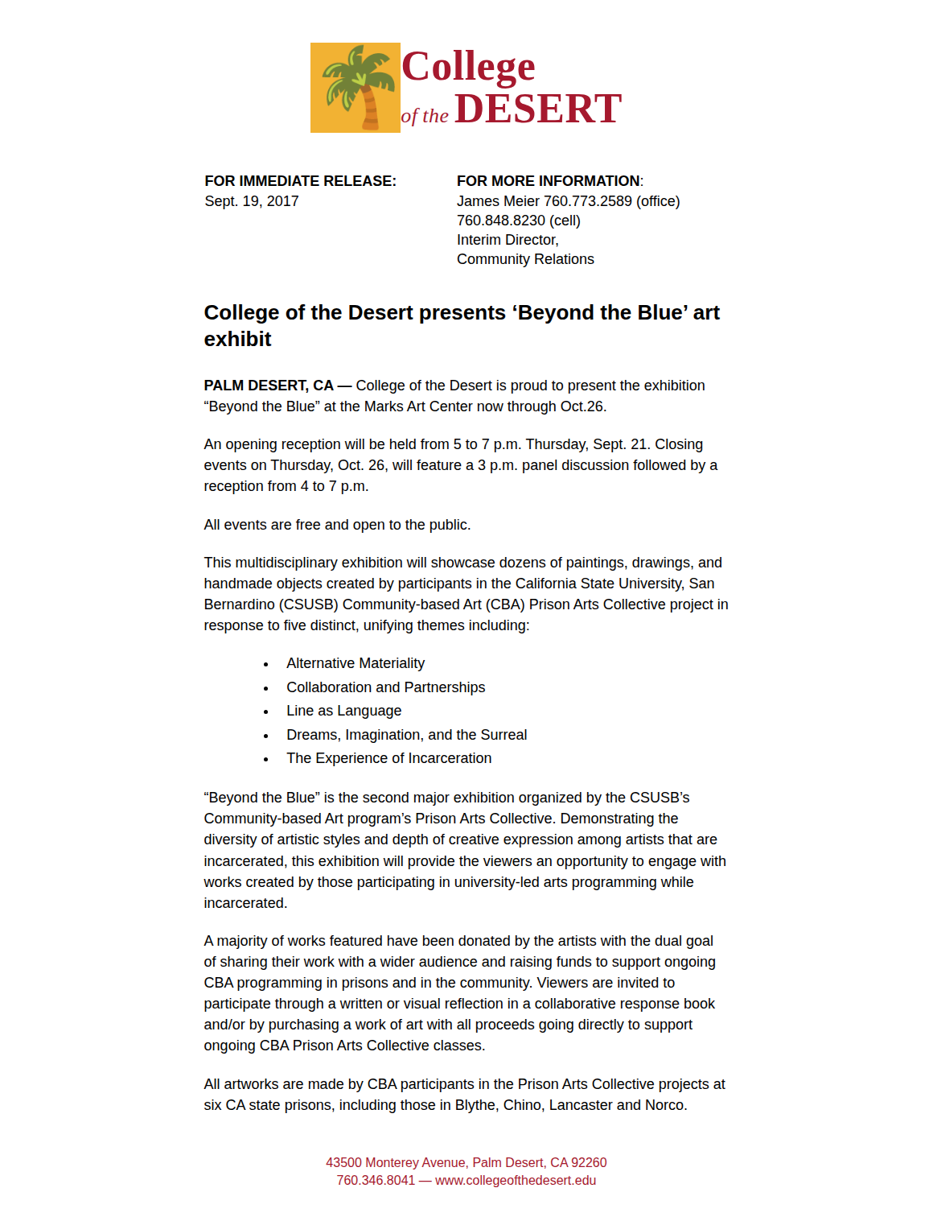| 🌴 | College of the DESERT |
| FOR IMMEDIATE RELEASE: Sept. 19, 2017 | FOR MORE INFORMATION : James Meier 760.773.2589 (office) 760.848.8230 (cell) Interim Director, Community Relations |
College of the Desert presents ‘Beyond the Blue’ art exhibit
PALM DESERT, CA — College of the Desert is proud to present the exhibition “Beyond the Blue” at the Marks Art Center now through Oct.26.
An opening reception will be held from 5 to 7 p.m. Thursday, Sept. 21. Closing events on Thursday, Oct. 26, will feature a 3 p.m. panel discussion followed by a reception from 4 to 7 p.m.
All events are free and open to the public.
This multidisciplinary exhibition will showcase dozens of paintings, drawings, and handmade objects created by participants in the California State University, San Bernardino (CSUSB) Community-based Art (CBA) Prison Arts Collective project in response to five distinct, unifying themes including:
Alternative Materiality
Collaboration and Partnerships
Line as Language
Dreams, Imagination, and the Surreal
The Experience of Incarceration
“Beyond the Blue” is the second major exhibition organized by the CSUSB’s Community-based Art program’s Prison Arts Collective. Demonstrating the diversity of artistic styles and depth of creative expression among artists that are incarcerated, this exhibition will provide the viewers an opportunity to engage with works created by those participating in university-led arts programming while incarcerated.
A majority of works featured have been donated by the artists with the dual goal of sharing their work with a wider audience and raising funds to support ongoing CBA programming in prisons and in the community. Viewers are invited to participate through a written or visual reflection in a collaborative response book and/or by purchasing a work of art with all proceeds going directly to support ongoing CBA Prison Arts Collective classes.
All artworks are made by CBA participants in the Prison Arts Collective projects at six CA state prisons, including those in Blythe, Chino, Lancaster and Norco.
43500 Monterey Avenue, Palm Desert, CA 92260
760.346.8041 — www.collegeofthedesert.edu